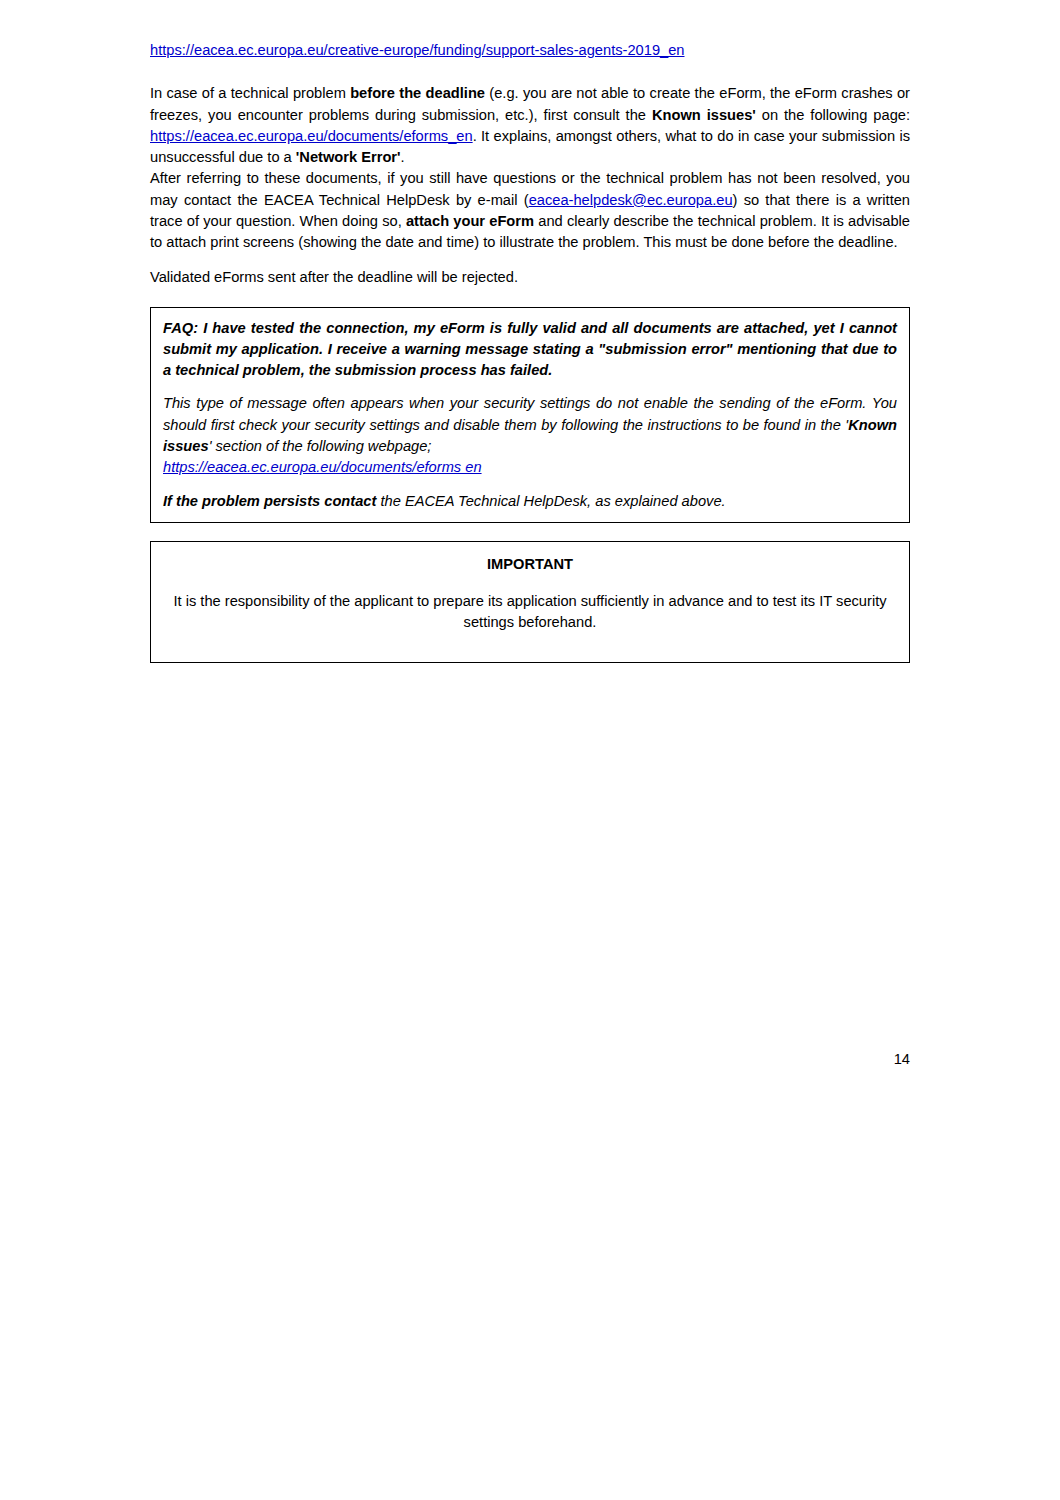https://eacea.ec.europa.eu/creative-europe/funding/support-sales-agents-2019_en
In case of a technical problem before the deadline (e.g. you are not able to create the eForm, the eForm crashes or freezes, you encounter problems during submission, etc.), first consult the Known issues' on the following page: https://eacea.ec.europa.eu/documents/eforms_en. It explains, amongst others, what to do in case your submission is unsuccessful due to a 'Network Error'.
After referring to these documents, if you still have questions or the technical problem has not been resolved, you may contact the EACEA Technical HelpDesk by e-mail (eacea-helpdesk@ec.europa.eu) so that there is a written trace of your question. When doing so, attach your eForm and clearly describe the technical problem. It is advisable to attach print screens (showing the date and time) to illustrate the problem. This must be done before the deadline.
Validated eForms sent after the deadline will be rejected.
FAQ: I have tested the connection, my eForm is fully valid and all documents are attached, yet I cannot submit my application. I receive a warning message stating a "submission error" mentioning that due to a technical problem, the submission process has failed.
This type of message often appears when your security settings do not enable the sending of the eForm. You should first check your security settings and disable them by following the instructions to be found in the 'Known issues' section of the following webpage;
https://eacea.ec.europa.eu/documents/eforms en
If the problem persists contact the EACEA Technical HelpDesk, as explained above.
IMPORTANT
It is the responsibility of the applicant to prepare its application sufficiently in advance and to test its IT security settings beforehand.
14